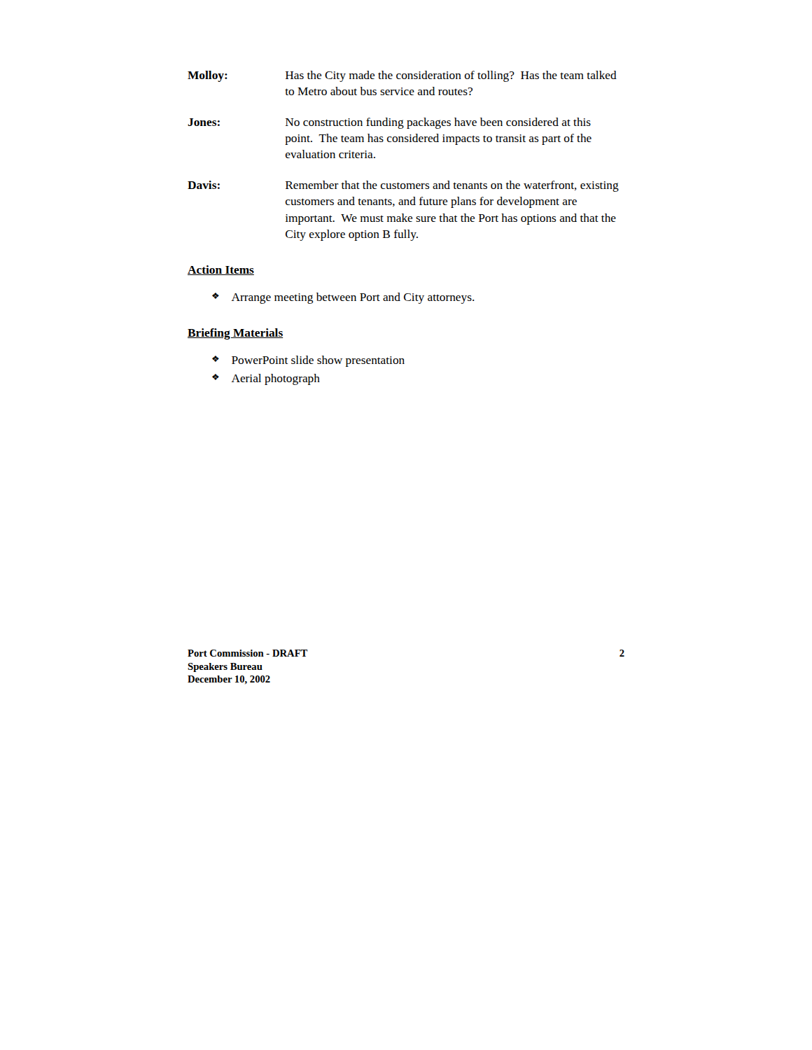Molloy:
Has the City made the consideration of tolling? Has the team talked to Metro about bus service and routes?
Jones:
No construction funding packages have been considered at this point. The team has considered impacts to transit as part of the evaluation criteria.
Davis:
Remember that the customers and tenants on the waterfront, existing customers and tenants, and future plans for development are important. We must make sure that the Port has options and that the City explore option B fully.
Action Items
Arrange meeting between Port and City attorneys.
Briefing Materials
PowerPoint slide show presentation
Aerial photograph
2 Port Commission - DRAFT
Speakers Bureau
December 10, 2002